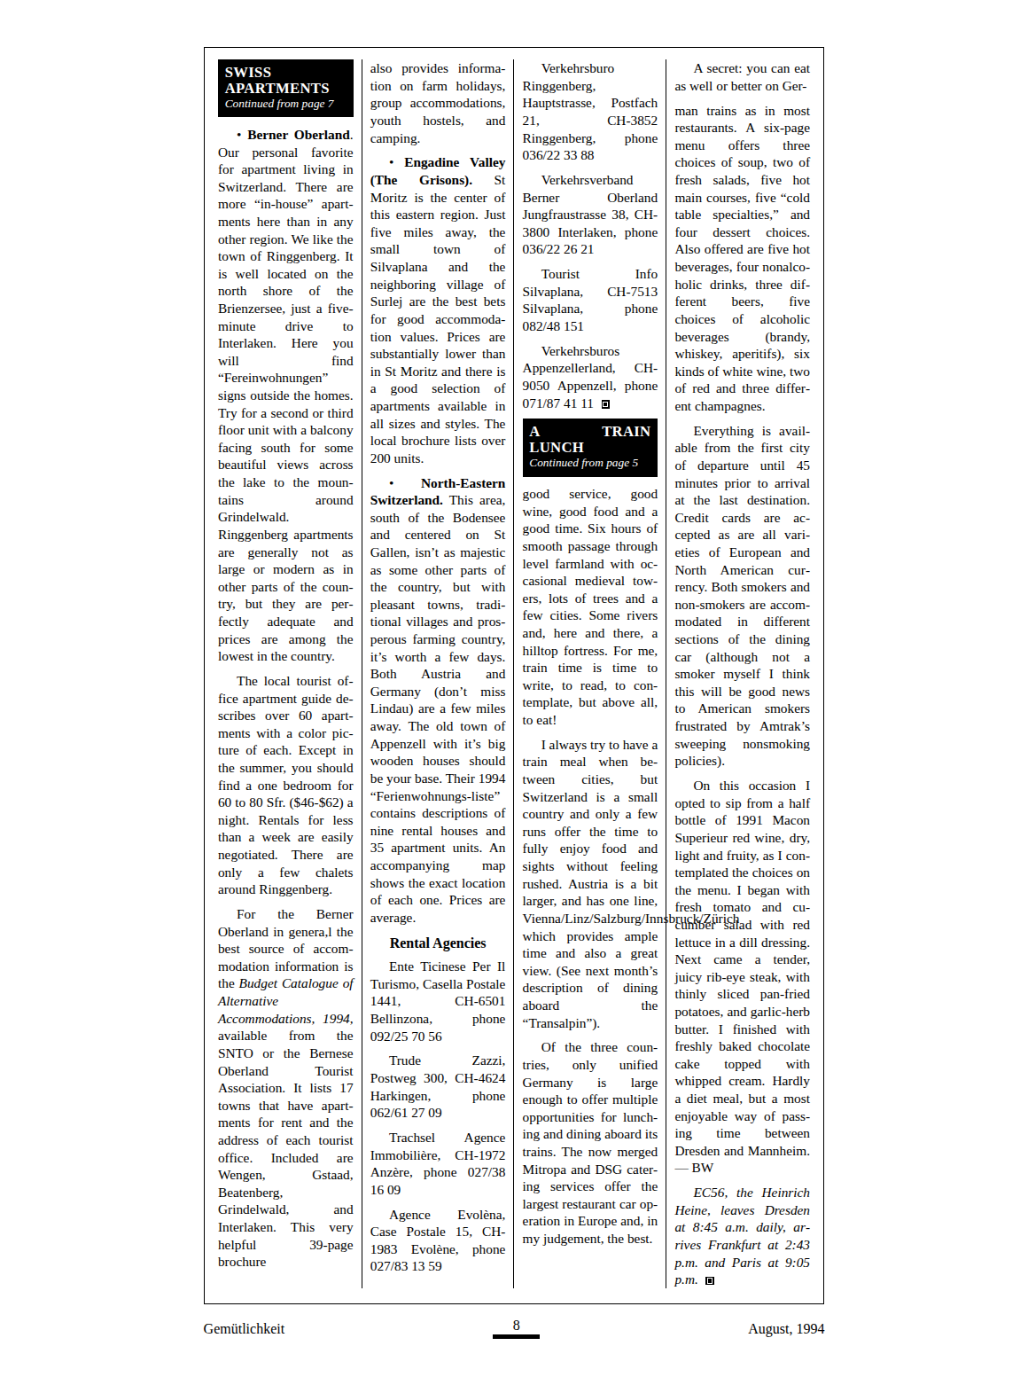SWISS APARTMENTS
Continued from page 7
• Berner Oberland. Our personal favorite for apartment living in Switzerland. There are more “in-house” apartments here than in any other region. We like the town of Ringgenberg. It is well located on the north shore of the Brienzersee, just a five-minute drive to Interlaken. Here you will find “Fereinwohnungen” signs outside the homes. Try for a second or third floor unit with a balcony facing south for some beautiful views across the lake to the mountains around Grindelwald. Ringgenberg apartments are generally not as large or modern as in other parts of the country, but they are perfectly adequate and prices are among the lowest in the country.
The local tourist office apartment guide describes over 60 apartments with a color picture of each. Except in the summer, you should find a one bedroom for 60 to 80 Sfr. ($46-$62) a night. Rentals for less than a week are easily negotiated. There are only a few chalets around Ringgenberg.
For the Berner Oberland in genera,l the best source of accommodation information is the Budget Catalogue of Alternative Accommodations, 1994, available from the SNTO or the Bernese Oberland Tourist Association. It lists 17 towns that have apartments for rent and the address of each tourist office. Included are Wengen, Gstaad, Beatenberg, Grindelwald, and Interlaken. This very helpful 39-page brochure
also provides information on farm holidays, group accommodations, youth hostels, and camping.
• Engadine Valley (The Grisons). St Moritz is the center of this eastern region. Just five miles away, the small town of Silvaplana and the neighboring village of Surlej are the best bets for good accommodation values. Prices are substantially lower than in St Moritz and there is a good selection of apartments available in all sizes and styles. The local brochure lists over 200 units.
• North-Eastern Switzerland. This area, south of the Bodensee and centered on St Gallen, isn’t as majestic as some other parts of the country, but with pleasant towns, traditional villages and prosperous farming country, it’s worth a few days. Both Austria and Germany (don’t miss Lindau) are a few miles away. The old town of Appenzell with it’s big wooden houses should be your base. Their 1994 “Ferienwohnungs-liste” contains descriptions of nine rental houses and 35 apartment units. An accompanying map shows the exact location of each one. Prices are average.
Rental Agencies
Ente Ticinese Per Il Turismo, Casella Postale 1441, CH-6501 Bellinzona, phone 092/25 70 56
Trude Zazzi, Postweg 300, CH-4624 Harkingen, phone 062/61 27 09
Trachsel Agence Immobilière, CH-1972 Anzère, phone 027/38 16 09
Agence Evolèna, Case Postale 15, CH-1983 Evolène, phone 027/83 13 59
Verkehrsburo Ringgenberg, Hauptstrasse, Postfach 21, CH-3852 Ringgenberg, phone 036/22 33 88
Verkehrsverband Berner Oberland Jungfraustrasse 38, CH-3800 Interlaken, phone 036/22 26 21
Tourist Info Silvaplana, CH-7513 Silvaplana, phone 082/48 151
Verkehrsburos Appenzellerland, CH-9050 Appenzell, phone 071/87 41 11
A TRAIN LUNCH
Continued from page 5
good service, good wine, good food and a good time. Six hours of smooth passage through level farmland with occasional medieval towers, lots of trees and a few cities. Some rivers and, here and there, a hilltop fortress. For me, train time is time to write, to read, to contemplate, but above all, to eat!
I always try to have a train meal when between cities, but Switzerland is a small country and only a few runs offer the time to fully enjoy food and sights without feeling rushed. Austria is a bit larger, and has one line, Vienna/Linz/Salzburg/Innsbruck/Zürich which provides ample time and also a great view. (See next month’s description of dining aboard the “Transalpin”).
Of the three countries, only unified Germany is large enough to offer multiple opportunities for lunching and dining aboard its trains. The now merged Mitropa and DSG catering services offer the largest restaurant car operation in Europe and, in my judgement, the best.
A secret: you can eat as well or better on Ger-
man trains as in most restaurants. A six-page menu offers three choices of soup, two of fresh salads, five hot main courses, five “cold table specialties,” and four dessert choices. Also offered are five hot beverages, four nonalcoholic drinks, three different beers, five choices of alcoholic beverages (brandy, whiskey, aperitifs), six kinds of white wine, two of red and three different champagnes.
Everything is available from the first city of departure until 45 minutes prior to arrival at the last destination. Credit cards are accepted as are all varieties of European and North American currency. Both smokers and non-smokers are accommodated in different sections of the dining car (although not a smoker myself I think this will be good news to American smokers frustrated by Amtrak’s sweeping nonsmoking policies).
On this occasion I opted to sip from a half bottle of 1991 Macon Superieur red wine, dry, light and fruity, as I contemplated the choices on the menu. I began with fresh tomato and cucumber salad with red lettuce in a dill dressing. Next came a tender, juicy rib-eye steak, with thinly sliced pan-fried potatoes, and garlic-herb butter. I finished with freshly baked chocolate cake topped with whipped cream. Hardly a diet meal, but a most enjoyable way of passing time between Dresden and Mannheim. — BW
EC56, the Heinrich Heine, leaves Dresden at 8:45 a.m. daily, arrives Frankfurt at 2:43 p.m. and Paris at 9:05 p.m.
Gemütlichkeit
8
August, 1994